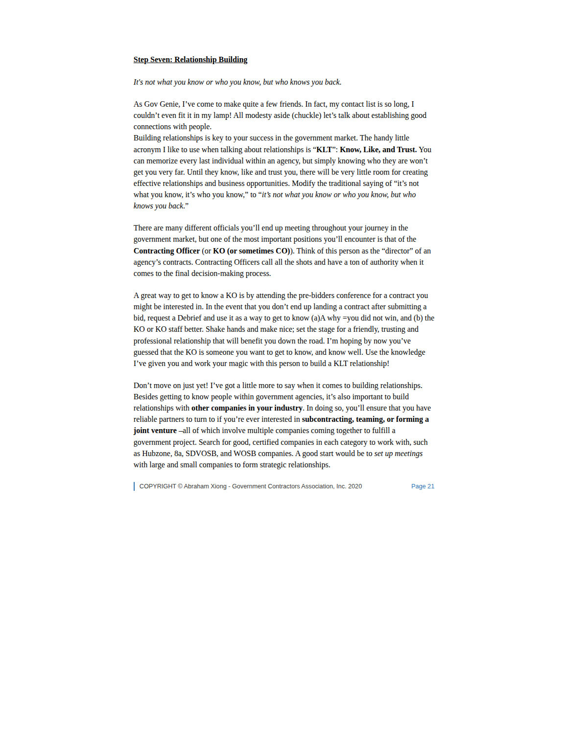Step Seven: Relationship Building
It's not what you know or who you know, but who knows you back.
As Gov Genie, I’ve come to make quite a few friends. In fact, my contact list is so long, I couldn’t even fit it in my lamp! All modesty aside (chuckle) let’s talk about establishing good connections with people.
Building relationships is key to your success in the government market. The handy little acronym I like to use when talking about relationships is “KLT”: Know, Like, and Trust. You can memorize every last individual within an agency, but simply knowing who they are won’t get you very far. Until they know, like and trust you, there will be very little room for creating effective relationships and business opportunities. Modify the traditional saying of “it’s not what you know, it’s who you know,” to “it’s not what you know or who you know, but who knows you back.”
There are many different officials you’ll end up meeting throughout your journey in the government market, but one of the most important positions you’ll encounter is that of the Contracting Officer (or KO (or sometimes CO)). Think of this person as the “director” of an agency’s contracts. Contracting Officers call all the shots and have a ton of authority when it comes to the final decision-making process.
A great way to get to know a KO is by attending the pre-bidders conference for a contract you might be interested in. In the event that you don’t end up landing a contract after submitting a bid, request a Debrief and use it as a way to get to know (a)A why =you did not win, and (b) the KO or KO staff better. Shake hands and make nice; set the stage for a friendly, trusting and professional relationship that will benefit you down the road. I’m hoping by now you’ve guessed that the KO is someone you want to get to know, and know well. Use the knowledge I’ve given you and work your magic with this person to build a KLT relationship!
Don’t move on just yet! I’ve got a little more to say when it comes to building relationships. Besides getting to know people within government agencies, it’s also important to build relationships with other companies in your industry. In doing so, you’ll ensure that you have reliable partners to turn to if you’re ever interested in subcontracting, teaming, or forming a joint venture –all of which involve multiple companies coming together to fulfill a government project. Search for good, certified companies in each category to work with, such as Hubzone, 8a, SDVOSB, and WOSB companies. A good start would be to set up meetings with large and small companies to form strategic relationships.
COPYRIGHT © Abraham Xiong - Government Contractors Association, Inc. 2020 Page 21